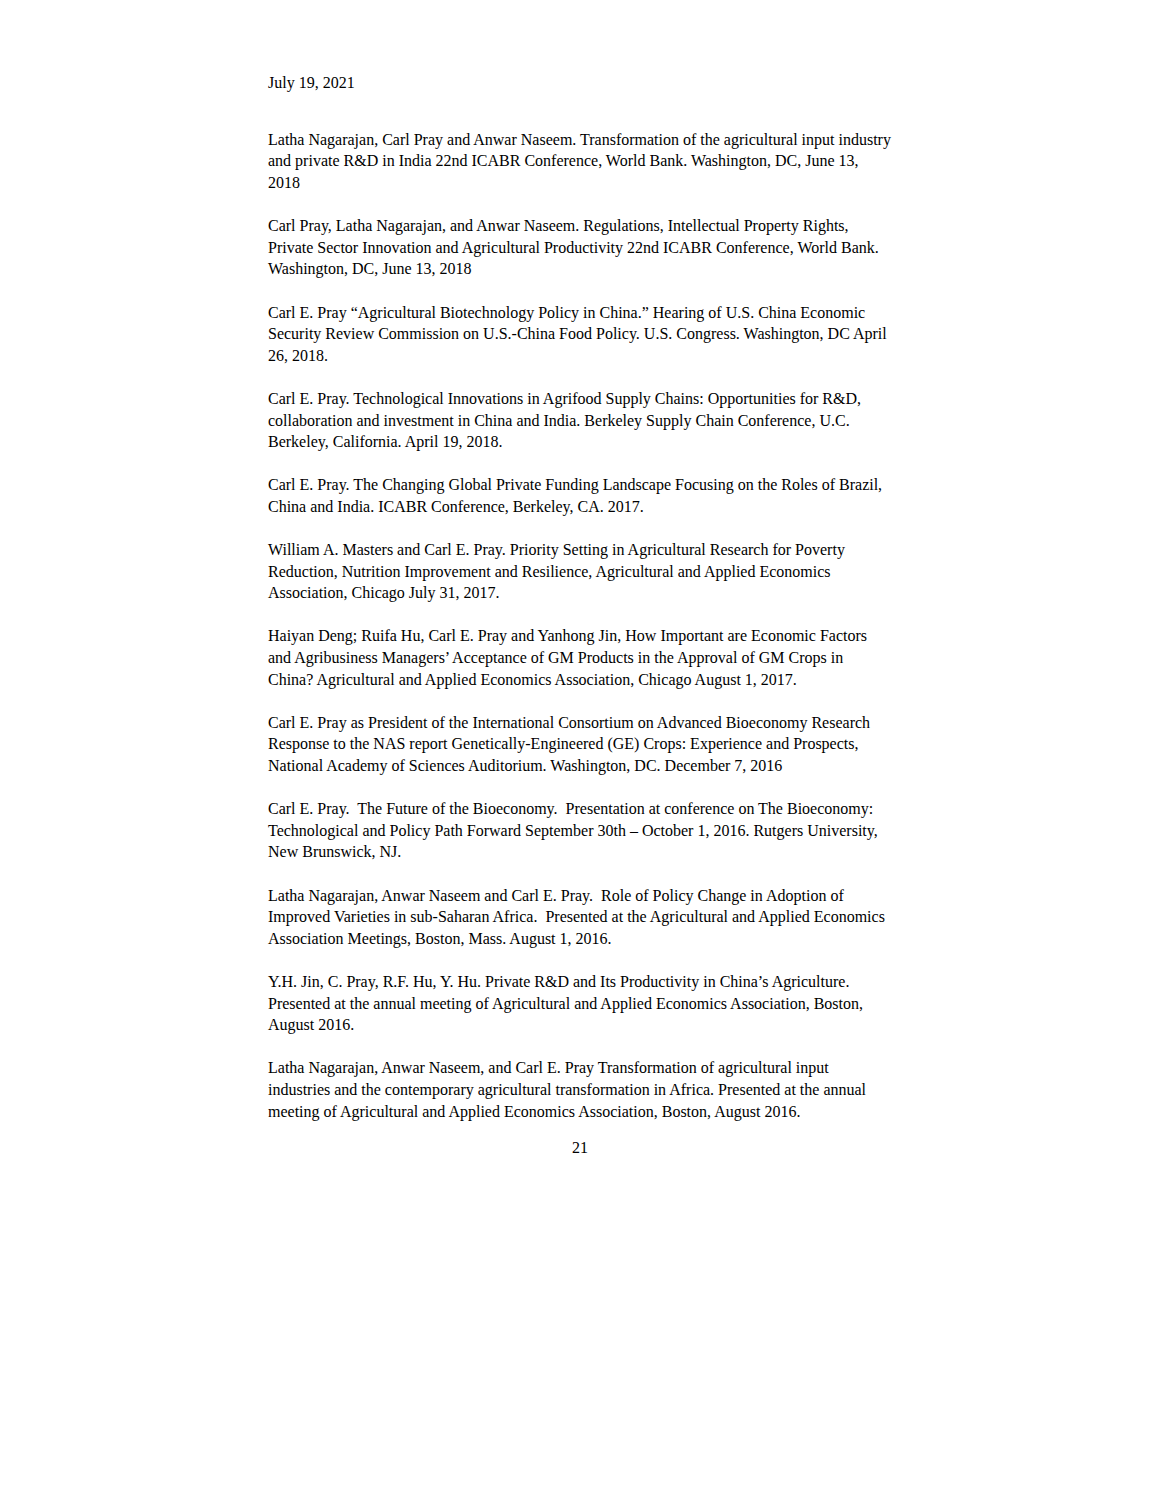July 19, 2021
Latha Nagarajan, Carl Pray and Anwar Naseem. Transformation of the agricultural input industry and private R&D in India 22nd ICABR Conference, World Bank. Washington, DC, June 13, 2018
Carl Pray, Latha Nagarajan, and Anwar Naseem. Regulations, Intellectual Property Rights, Private Sector Innovation and Agricultural Productivity 22nd ICABR Conference, World Bank. Washington, DC, June 13, 2018
Carl E. Pray “Agricultural Biotechnology Policy in China.” Hearing of U.S. China Economic Security Review Commission on U.S.-China Food Policy. U.S. Congress. Washington, DC April 26, 2018.
Carl E. Pray. Technological Innovations in Agrifood Supply Chains: Opportunities for R&D, collaboration and investment in China and India. Berkeley Supply Chain Conference, U.C. Berkeley, California. April 19, 2018.
Carl E. Pray. The Changing Global Private Funding Landscape Focusing on the Roles of Brazil, China and India. ICABR Conference, Berkeley, CA. 2017.
William A. Masters and Carl E. Pray. Priority Setting in Agricultural Research for Poverty Reduction, Nutrition Improvement and Resilience, Agricultural and Applied Economics Association, Chicago July 31, 2017.
Haiyan Deng; Ruifa Hu, Carl E. Pray and Yanhong Jin, How Important are Economic Factors and Agribusiness Managers’ Acceptance of GM Products in the Approval of GM Crops in China? Agricultural and Applied Economics Association, Chicago August 1, 2017.
Carl E. Pray as President of the International Consortium on Advanced Bioeconomy Research Response to the NAS report Genetically-Engineered (GE) Crops: Experience and Prospects, National Academy of Sciences Auditorium. Washington, DC. December 7, 2016
Carl E. Pray. The Future of the Bioeconomy. Presentation at conference on The Bioeconomy: Technological and Policy Path Forward September 30th – October 1, 2016. Rutgers University, New Brunswick, NJ.
Latha Nagarajan, Anwar Naseem and Carl E. Pray. Role of Policy Change in Adoption of Improved Varieties in sub-Saharan Africa. Presented at the Agricultural and Applied Economics Association Meetings, Boston, Mass. August 1, 2016.
Y.H. Jin, C. Pray, R.F. Hu, Y. Hu. Private R&D and Its Productivity in China’s Agriculture. Presented at the annual meeting of Agricultural and Applied Economics Association, Boston, August 2016.
Latha Nagarajan, Anwar Naseem, and Carl E. Pray Transformation of agricultural input industries and the contemporary agricultural transformation in Africa. Presented at the annual meeting of Agricultural and Applied Economics Association, Boston, August 2016.
21